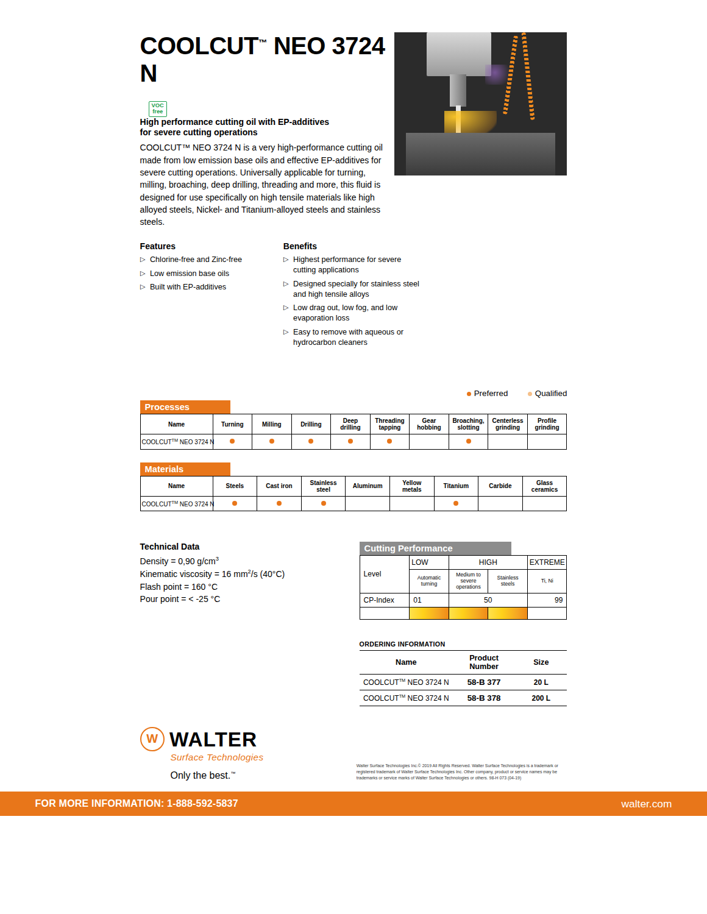COOLCUT™ NEO 3724 N
VOC
free
High performance cutting oil with EP-additives
for severe cutting operations
COOLCUT™ NEO 3724 N is a very high-performance cutting oil made from low emission base oils and effective EP-additives for severe cutting operations. Universally applicable for turning, milling, broaching, deep drilling, threading and more, this fluid is designed for use specifically on high tensile materials like high alloyed steels, Nickel- and Titanium-alloyed steels and stainless steels.
Features
Chlorine-free and Zinc-free
Low emission base oils
Built with EP-additives
Benefits
Highest performance for severe cutting applications
Designed specially for stainless steel and high tensile alloys
Low drag out, low fog, and low evaporation loss
Easy to remove with aqueous or hydrocarbon cleaners
Preferred Qualified
Processes
| Name | Turning | Milling | Drilling | Deep drilling | Threading tapping | Gear hobbing | Broaching, slotting | Centerless grinding | Profile grinding |
| --- | --- | --- | --- | --- | --- | --- | --- | --- | --- |
| COOLCUT TM NEO 3724 N | | | | | | | | | |
Materials
| Name | Steels | Cast iron | Stainless steel | Aluminum | Yellow metals | Titanium | Carbide | Glass ceramics |
| --- | --- | --- | --- | --- | --- | --- | --- | --- |
| COOLCUT TM NEO 3724 N | | | | | | | | |
Technical Data
Density = 0,90 g/cm3
Kinematic viscosity = 16 mm2/s (40°C)
Flash point = 160 °C
Pour point = < -25 °C
Cutting Performance
| Level | LOW | HIGH | EXTREME |
| Automatic turning | Medium to severe operations | Stainless steels | Ti, Ni |
| CP-Index | 01 | 50 | 99 |
ORDERING INFORMATION
| Name | Product Number | Size |
| --- | --- | --- |
| COOLCUT TM NEO 3724 N | 58-B 377 | 20 L |
| COOLCUT TM NEO 3724 N | 58-B 378 | 200 L |
WALTER
Surface Technologies
Only the best.™
Walter Surface Technologies Inc.© 2019 All Rights Reserved. Walter Surface Technologies is a trademark or registered trademark of Walter Surface Technologies Inc. Other company, product or service names may be trademarks or service marks of Walter Surface Technologies or others. 98-H 073 (04-19)
FOR MORE INFORMATION: 1-888-592-5837
walter.com